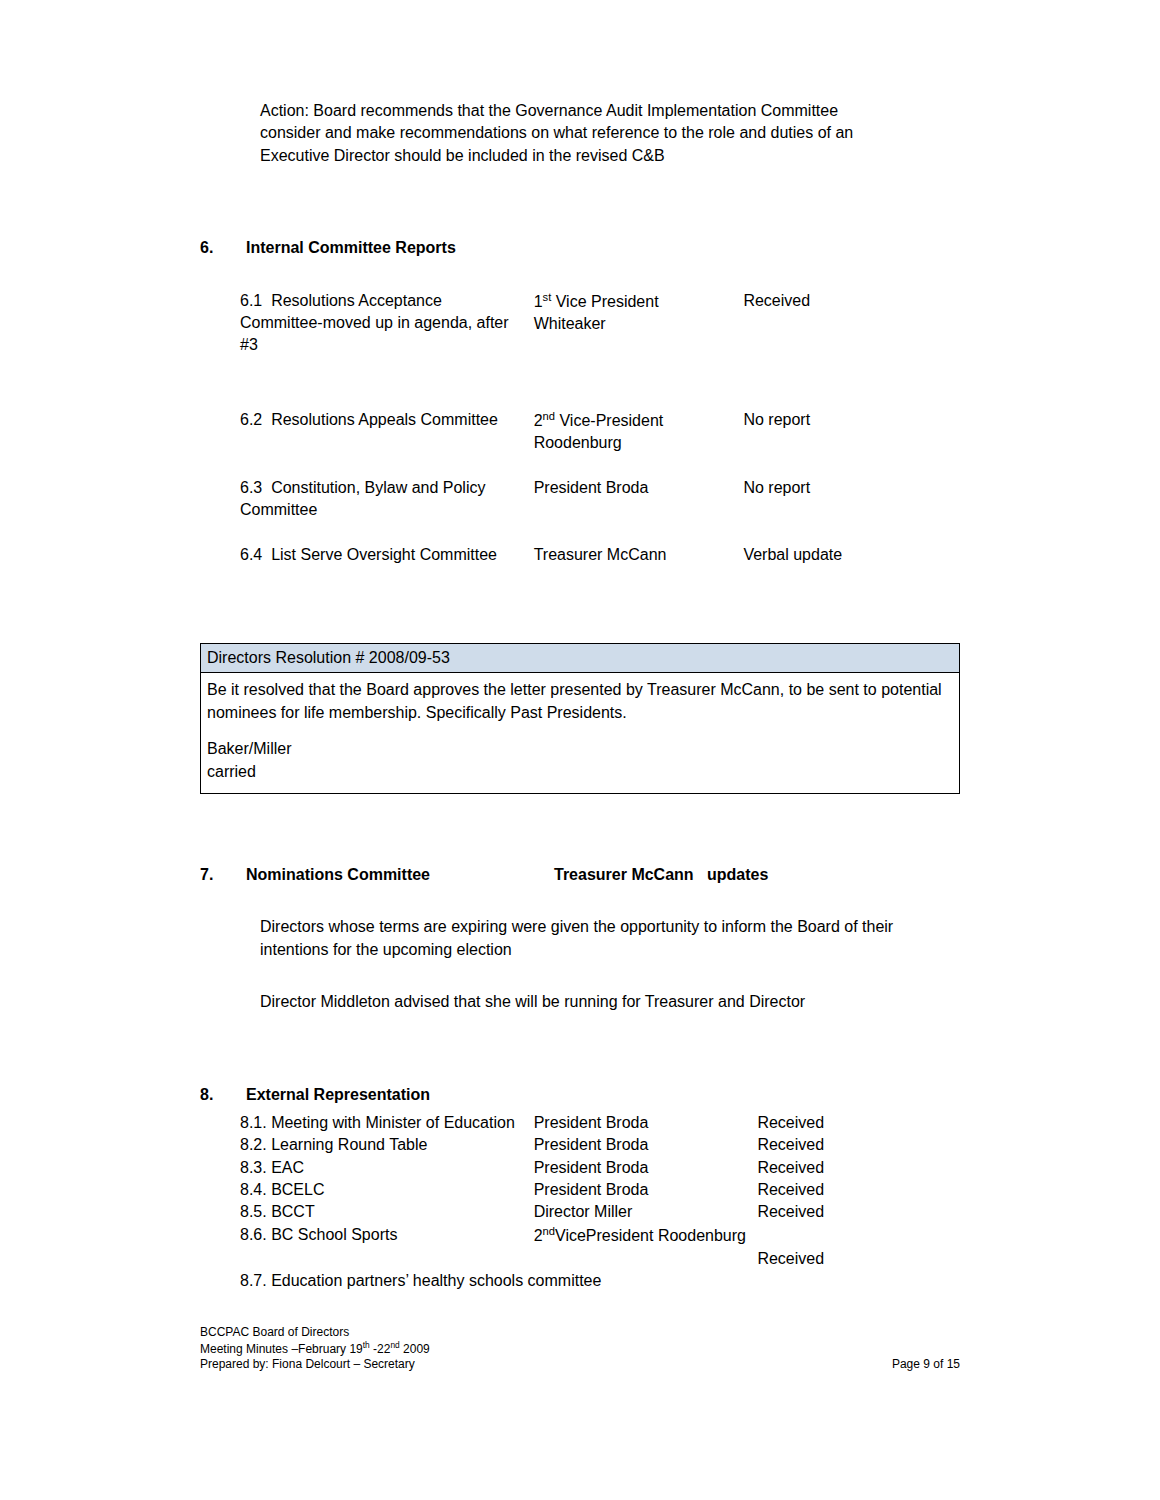Action: Board recommends that the Governance Audit Implementation Committee consider and make recommendations on what reference to the role and duties of an Executive Director should be included in the revised C&B
6. Internal Committee Reports
| 6.1 Resolutions Acceptance Committee-moved up in agenda, after #3 | 1 st Vice President Whiteaker | Received |
| 6.2 Resolutions Appeals Committee | 2 nd Vice-President Roodenburg | No report |
| 6.3 Constitution, Bylaw and Policy Committee | President Broda | No report |
| 6.4 List Serve Oversight Committee | Treasurer McCann | Verbal update |
Directors Resolution # 2008/09-53
Be it resolved that the Board approves the letter presented by Treasurer McCann, to be sent to potential nominees for life membership. Specifically Past Presidents.
Baker/Miller
carried
7. Nominations Committee Treasurer McCann updates
Directors whose terms are expiring were given the opportunity to inform the Board of their intentions for the upcoming election
Director Middleton advised that she will be running for Treasurer and Director
8. External Representation
| 8.1. Meeting with Minister of Education | President Broda | Received |
| 8.2. Learning Round Table | President Broda | Received |
| 8.3. EAC | President Broda | Received |
| 8.4. BCELC | President Broda | Received |
| 8.5. BCCT | Director Miller | Received |
| 8.6. BC School Sports | 2 nd VicePresident Roodenburg |
| | | Received |
8.7. Education partners’ healthy schools committee
BCCPAC Board of Directors
Meeting Minutes –February 19th -22nd 2009
Prepared by: Fiona Delcourt – Secretary
Page 9 of 15